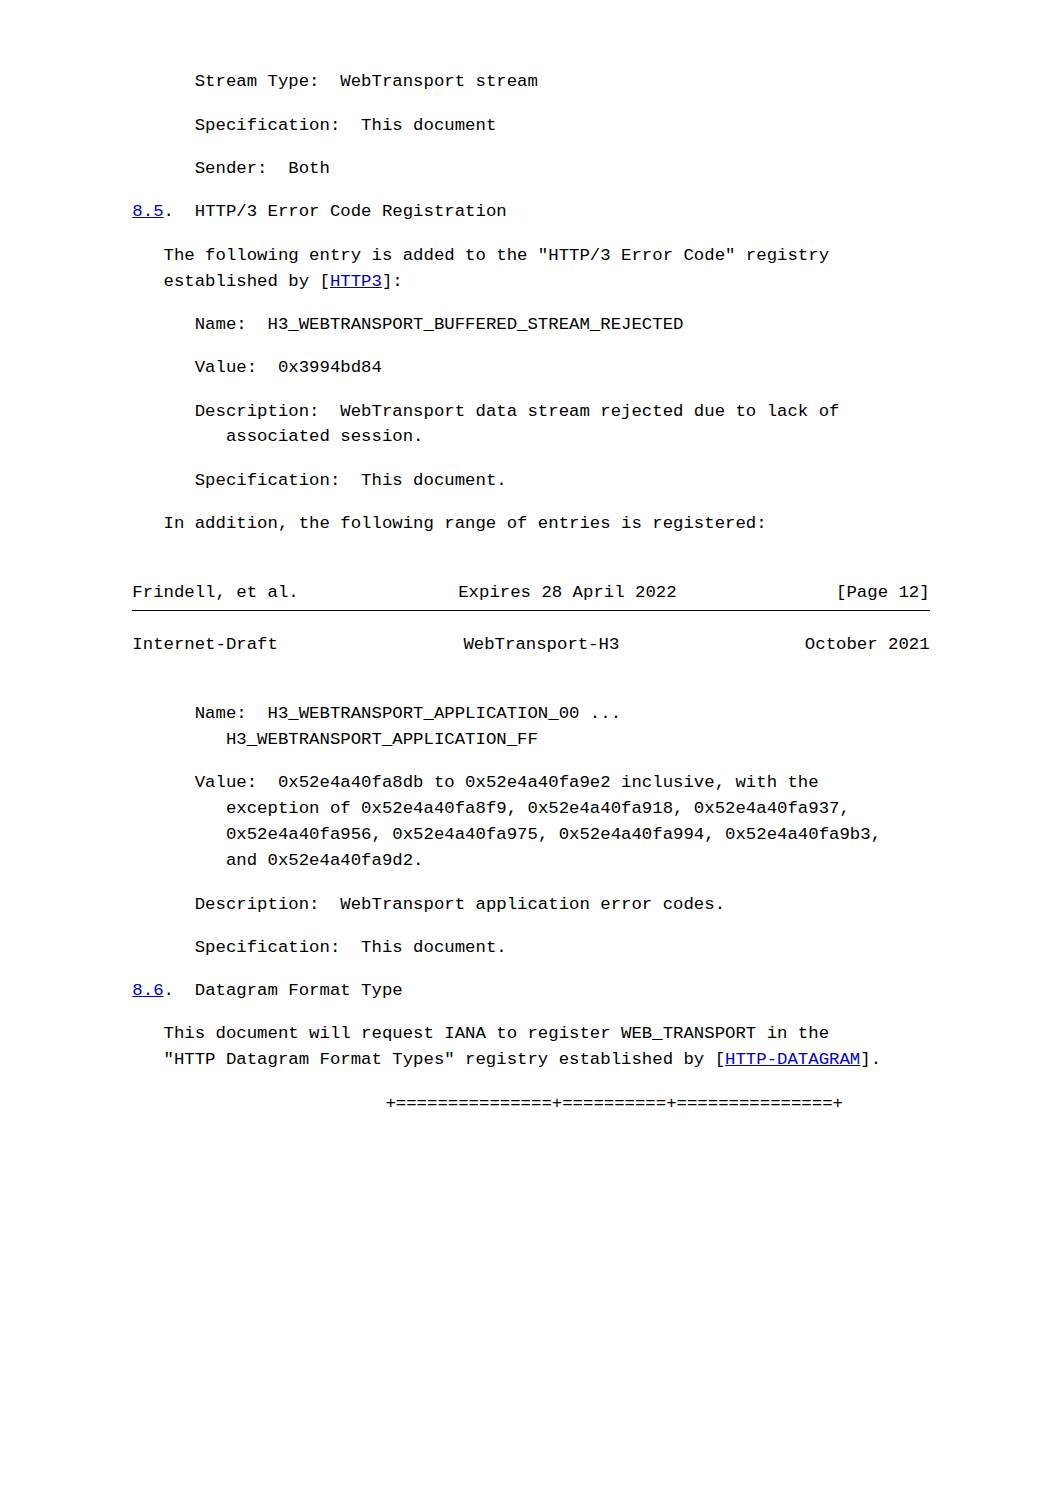Stream Type:  WebTransport stream
Specification:  This document
Sender:  Both
8.5.  HTTP/3 Error Code Registration
The following entry is added to the "HTTP/3 Error Code" registry
established by [HTTP3]:
Name:  H3_WEBTRANSPORT_BUFFERED_STREAM_REJECTED
Value:  0x3994bd84
Description:  WebTransport data stream rejected due to lack of
   associated session.
Specification:  This document.
In addition, the following range of entries is registered:
Frindell, et al. Expires 28 April 2022 [Page 12]
Internet-Draft WebTransport-H3 October 2021
Name:  H3_WEBTRANSPORT_APPLICATION_00 ...
   H3_WEBTRANSPORT_APPLICATION_FF
Value:  0x52e4a40fa8db to 0x52e4a40fa9e2 inclusive, with the
   exception of 0x52e4a40fa8f9, 0x52e4a40fa918, 0x52e4a40fa937,
   0x52e4a40fa956, 0x52e4a40fa975, 0x52e4a40fa994, 0x52e4a40fa9b3,
   and 0x52e4a40fa9d2.
Description:  WebTransport application error codes.
Specification:  This document.
8.6.  Datagram Format Type
This document will request IANA to register WEB_TRANSPORT in the
"HTTP Datagram Format Types" registry established by [HTTP-DATAGRAM].
                +===============+==========+===============+